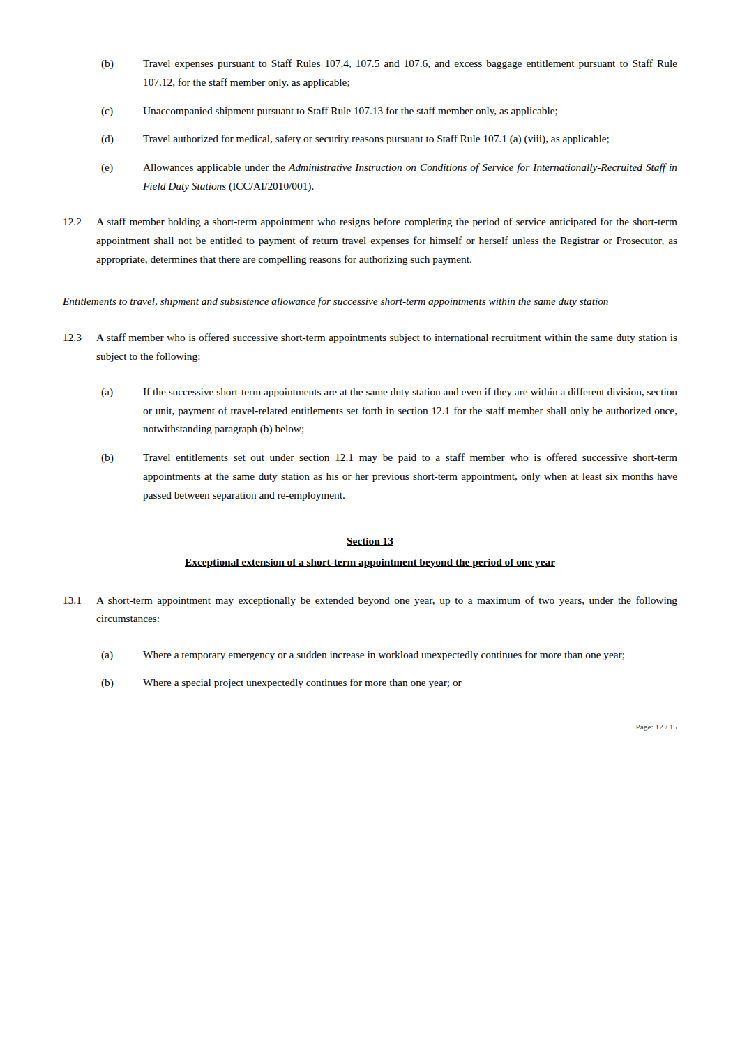(b)
Travel expenses pursuant to Staff Rules 107.4, 107.5 and 107.6, and excess baggage entitlement pursuant to Staff Rule 107.12, for the staff member only, as applicable;
(c)
Unaccompanied shipment pursuant to Staff Rule 107.13 for the staff member only, as applicable;
(d)
Travel authorized for medical, safety or security reasons pursuant to Staff Rule 107.1 (a) (viii), as applicable;
(e)
Allowances applicable under the Administrative Instruction on Conditions of Service for Internationally-Recruited Staff in Field Duty Stations (ICC/AI/2010/001).
12.2
A staff member holding a short-term appointment who resigns before completing the period of service anticipated for the short-term appointment shall not be entitled to payment of return travel expenses for himself or herself unless the Registrar or Prosecutor, as appropriate, determines that there are compelling reasons for authorizing such payment.
Entitlements to travel, shipment and subsistence allowance for successive short-term appointments within the same duty station
12.3
A staff member who is offered successive short-term appointments subject to international recruitment within the same duty station is subject to the following:
(a)
If the successive short-term appointments are at the same duty station and even if they are within a different division, section or unit, payment of travel-related entitlements set forth in section 12.1 for the staff member shall only be authorized once, notwithstanding paragraph (b) below;
(b)
Travel entitlements set out under section 12.1 may be paid to a staff member who is offered successive short-term appointments at the same duty station as his or her previous short-term appointment, only when at least six months have passed between separation and re-employment.
Section 13
Exceptional extension of a short-term appointment beyond the period of one year
13.1
A short-term appointment may exceptionally be extended beyond one year, up to a maximum of two years, under the following circumstances:
(a)
Where a temporary emergency or a sudden increase in workload unexpectedly continues for more than one year;
(b)
Where a special project unexpectedly continues for more than one year; or
Page: 12 / 15